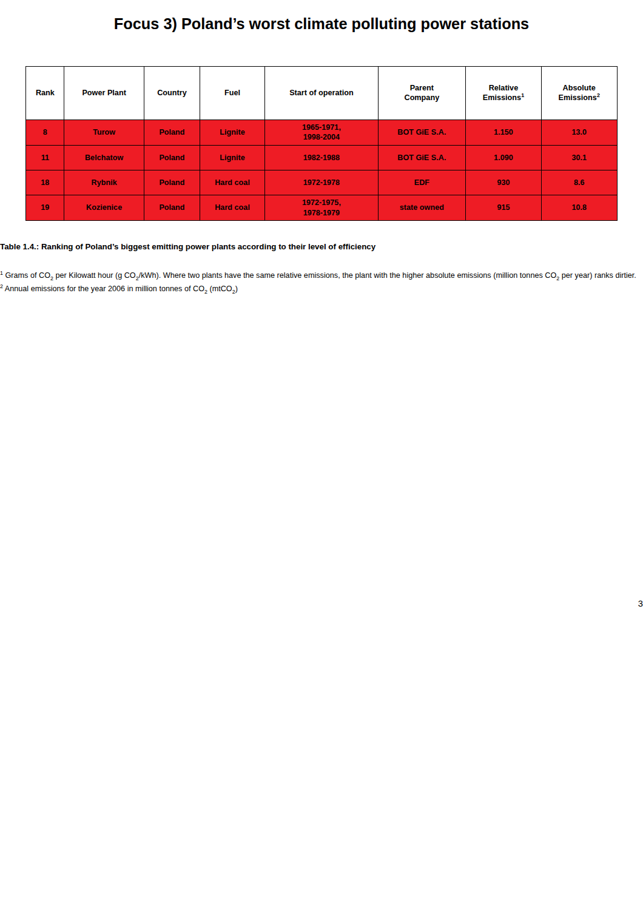Focus 3) Poland’s worst climate polluting power stations
| Rank | Power Plant | Country | Fuel | Start of operation | Parent Company | Relative Emissions 1 | Absolute Emissions 2 |
| --- | --- | --- | --- | --- | --- | --- | --- |
| 8 | Turow | Poland | Lignite | 1965-1971, 1998-2004 | BOT GiE S.A. | 1.150 | 13.0 |
| 11 | Belchatow | Poland | Lignite | 1982-1988 | BOT GiE S.A. | 1.090 | 30.1 |
| 18 | Rybnik | Poland | Hard coal | 1972-1978 | EDF | 930 | 8.6 |
| 19 | Kozienice | Poland | Hard coal | 1972-1975, 1978-1979 | state owned | 915 | 10.8 |
Table 1.4.: Ranking of Poland’s biggest emitting power plants according to their level of efficiency
1 Grams of CO2 per Kilowatt hour (g CO2/kWh). Where two plants have the same relative emissions, the plant with the higher absolute emissions (million tonnes CO2 per year) ranks dirtier.
2 Annual emissions for the year 2006 in million tonnes of CO2 (mtCO2)
3